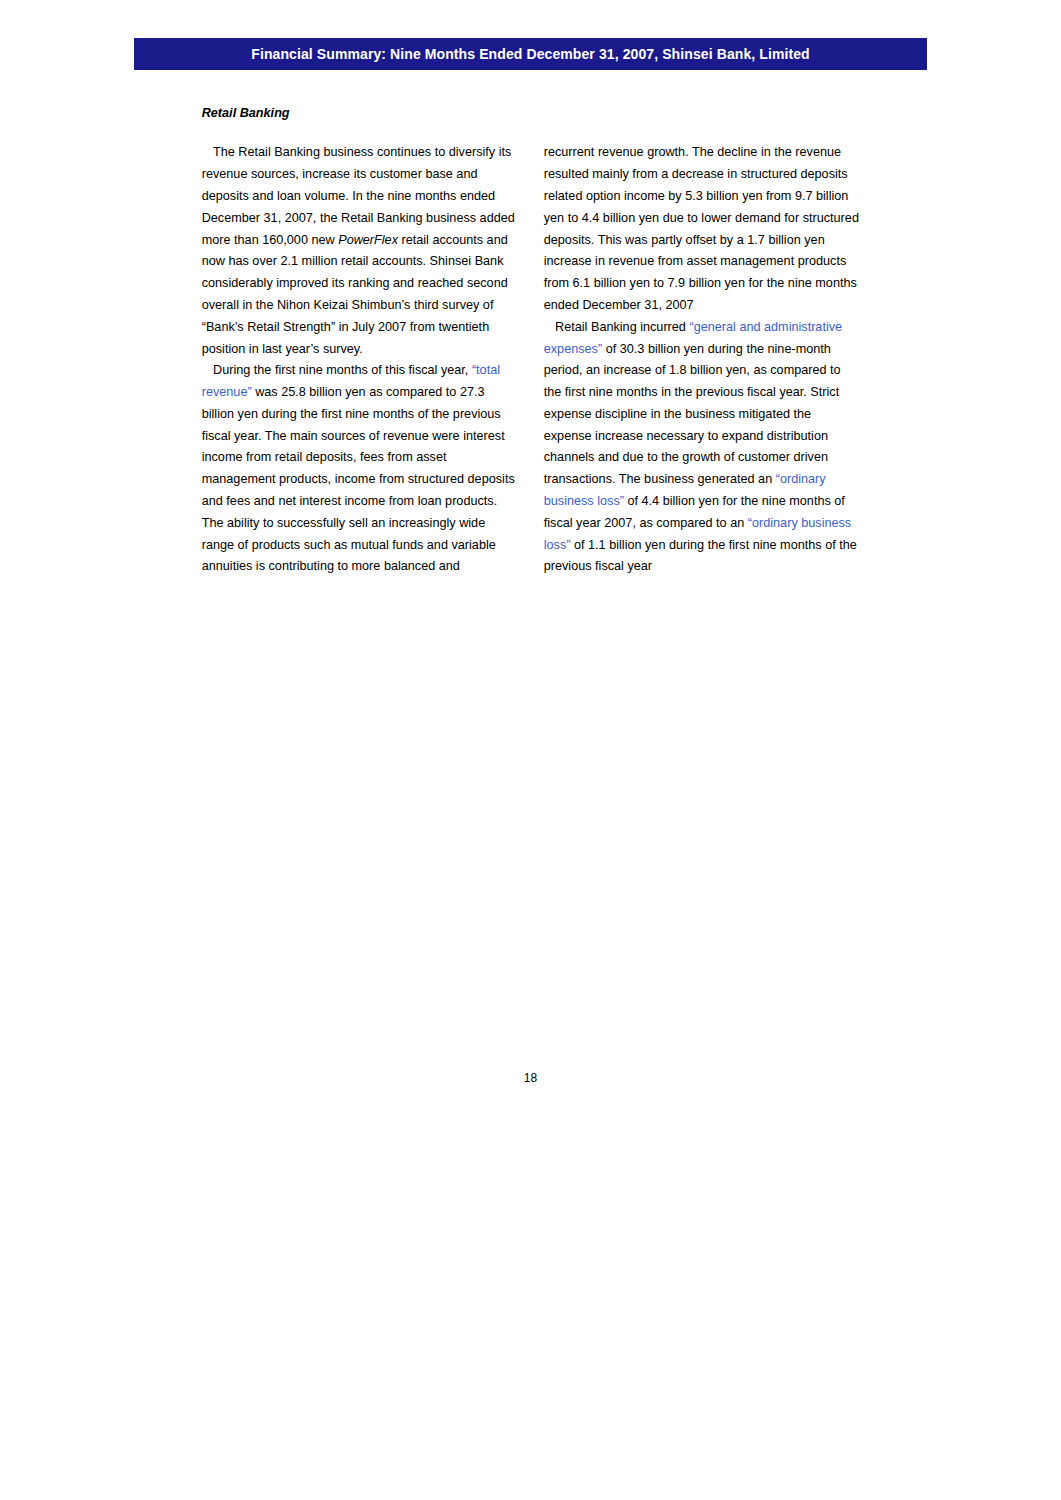Financial Summary: Nine Months Ended December 31, 2007, Shinsei Bank, Limited
Retail Banking
The Retail Banking business continues to diversify its revenue sources, increase its customer base and deposits and loan volume. In the nine months ended December 31, 2007, the Retail Banking business added more than 160,000 new PowerFlex retail accounts and now has over 2.1 million retail accounts. Shinsei Bank considerably improved its ranking and reached second overall in the Nihon Keizai Shimbun’s third survey of “Bank’s Retail Strength” in July 2007 from twentieth position in last year’s survey.
During the first nine months of this fiscal year, “total revenue” was 25.8 billion yen as compared to 27.3 billion yen during the first nine months of the previous fiscal year. The main sources of revenue were interest income from retail deposits, fees from asset management products, income from structured deposits and fees and net interest income from loan products. The ability to successfully sell an increasingly wide range of products such as mutual funds and variable annuities is contributing to more balanced and
recurrent revenue growth. The decline in the revenue resulted mainly from a decrease in structured deposits related option income by 5.3 billion yen from 9.7 billion yen to 4.4 billion yen due to lower demand for structured deposits. This was partly offset by a 1.7 billion yen increase in revenue from asset management products from 6.1 billion yen to 7.9 billion yen for the nine months ended December 31, 2007
Retail Banking incurred “general and administrative expenses” of 30.3 billion yen during the nine-month period, an increase of 1.8 billion yen, as compared to the first nine months in the previous fiscal year. Strict expense discipline in the business mitigated the expense increase necessary to expand distribution channels and due to the growth of customer driven transactions. The business generated an “ordinary business loss” of 4.4 billion yen for the nine months of fiscal year 2007, as compared to an “ordinary business loss” of 1.1 billion yen during the first nine months of the previous fiscal year
18